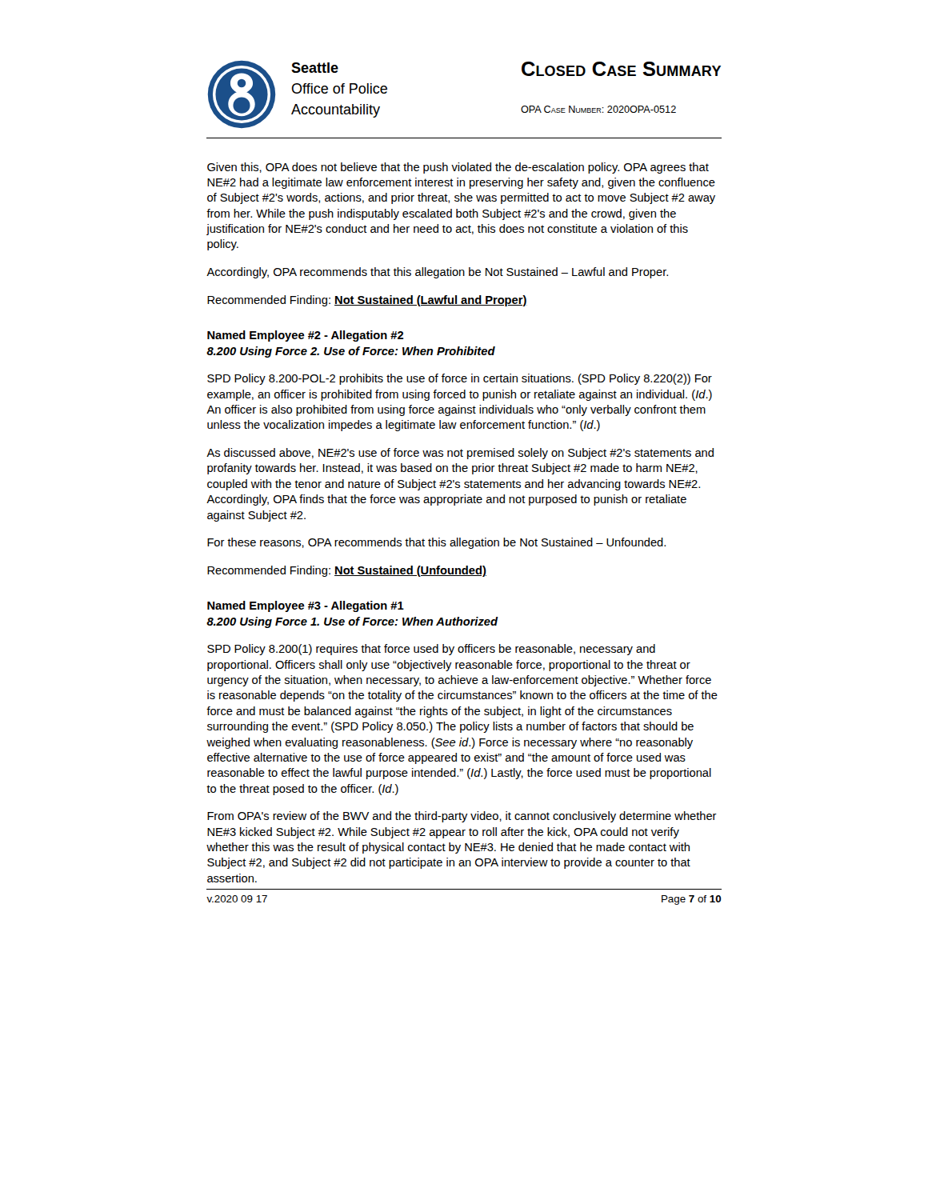Seattle
Office of Police
Accountability
Closed Case Summary
OPA Case Number: 2020OPA-0512
Given this, OPA does not believe that the push violated the de-escalation policy. OPA agrees that NE#2 had a legitimate law enforcement interest in preserving her safety and, given the confluence of Subject #2's words, actions, and prior threat, she was permitted to act to move Subject #2 away from her. While the push indisputably escalated both Subject #2's and the crowd, given the justification for NE#2's conduct and her need to act, this does not constitute a violation of this policy.
Accordingly, OPA recommends that this allegation be Not Sustained – Lawful and Proper.
Recommended Finding: Not Sustained (Lawful and Proper)
Named Employee #2 - Allegation #2
8.200 Using Force 2. Use of Force: When Prohibited
SPD Policy 8.200-POL-2 prohibits the use of force in certain situations. (SPD Policy 8.220(2)) For example, an officer is prohibited from using forced to punish or retaliate against an individual. (Id.) An officer is also prohibited from using force against individuals who “only verbally confront them unless the vocalization impedes a legitimate law enforcement function.” (Id.)
As discussed above, NE#2's use of force was not premised solely on Subject #2's statements and profanity towards her. Instead, it was based on the prior threat Subject #2 made to harm NE#2, coupled with the tenor and nature of Subject #2's statements and her advancing towards NE#2. Accordingly, OPA finds that the force was appropriate and not purposed to punish or retaliate against Subject #2.
For these reasons, OPA recommends that this allegation be Not Sustained – Unfounded.
Recommended Finding: Not Sustained (Unfounded)
Named Employee #3 - Allegation #1
8.200 Using Force 1. Use of Force: When Authorized
SPD Policy 8.200(1) requires that force used by officers be reasonable, necessary and proportional. Officers shall only use “objectively reasonable force, proportional to the threat or urgency of the situation, when necessary, to achieve a law-enforcement objective.” Whether force is reasonable depends “on the totality of the circumstances” known to the officers at the time of the force and must be balanced against “the rights of the subject, in light of the circumstances surrounding the event.” (SPD Policy 8.050.) The policy lists a number of factors that should be weighed when evaluating reasonableness. (See id.) Force is necessary where “no reasonably effective alternative to the use of force appeared to exist” and “the amount of force used was reasonable to effect the lawful purpose intended.” (Id.) Lastly, the force used must be proportional to the threat posed to the officer. (Id.)
From OPA's review of the BWV and the third-party video, it cannot conclusively determine whether NE#3 kicked Subject #2. While Subject #2 appear to roll after the kick, OPA could not verify whether this was the result of physical contact by NE#3. He denied that he made contact with Subject #2, and Subject #2 did not participate in an OPA interview to provide a counter to that assertion.
v.2020 09 17
Page 7 of 10